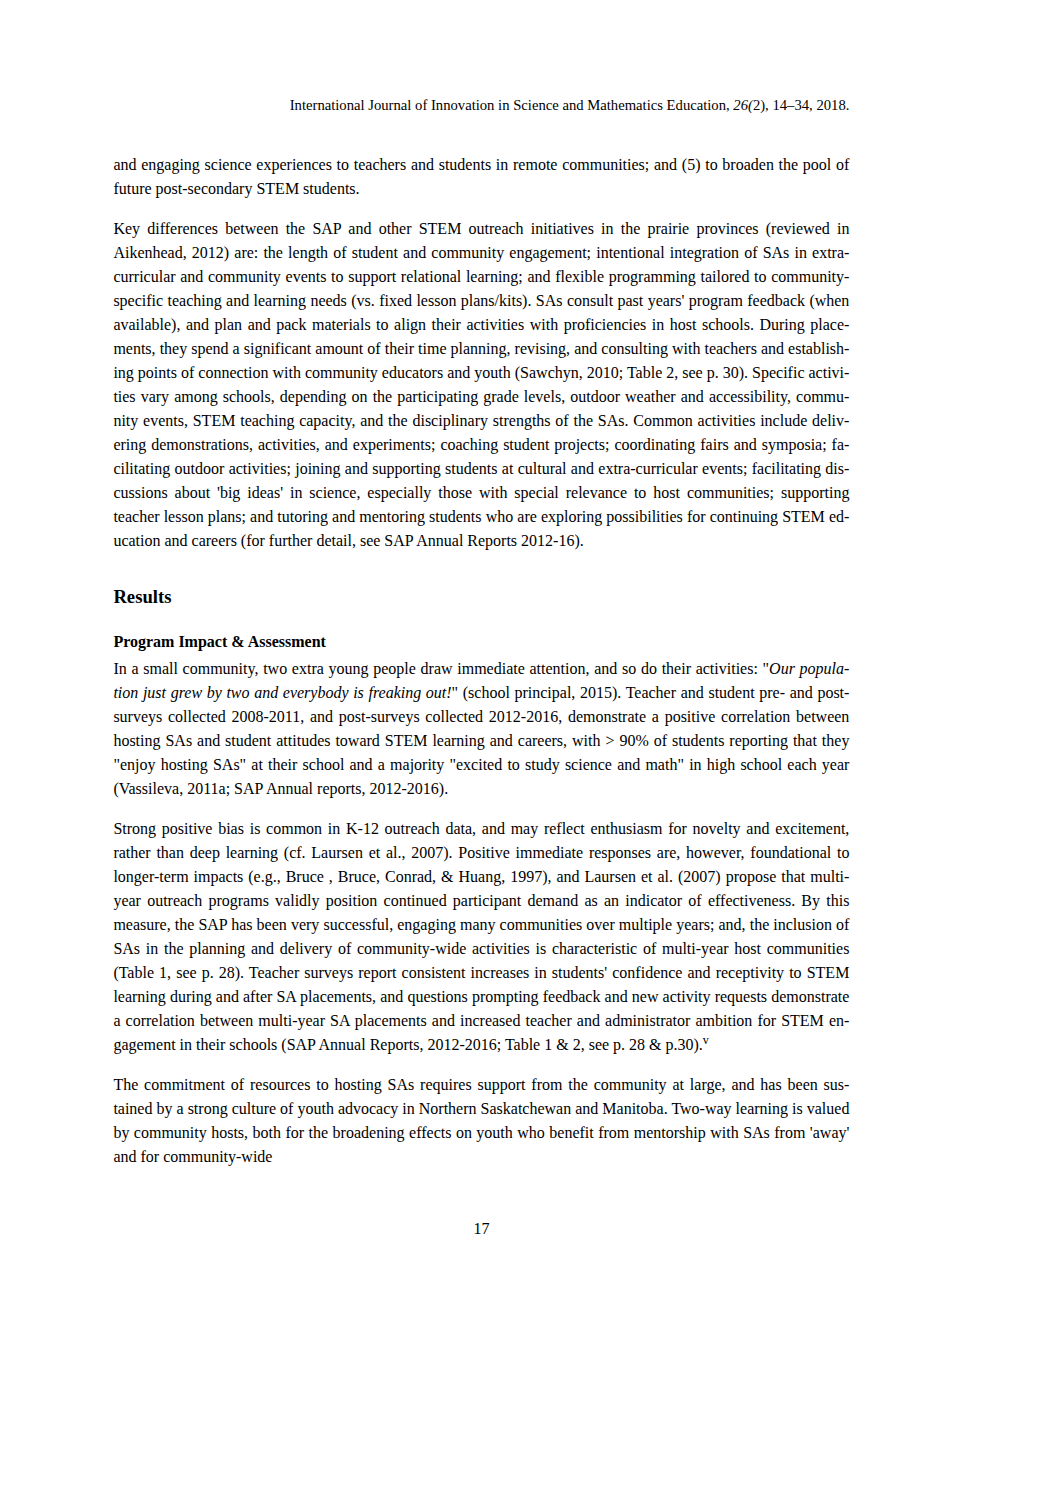International Journal of Innovation in Science and Mathematics Education, 26(2), 14–34, 2018.
and engaging science experiences to teachers and students in remote communities; and (5) to broaden the pool of future post-secondary STEM students.
Key differences between the SAP and other STEM outreach initiatives in the prairie provinces (reviewed in Aikenhead, 2012) are: the length of student and community engagement; intentional integration of SAs in extra-curricular and community events to support relational learning; and flexible programming tailored to community-specific teaching and learning needs (vs. fixed lesson plans/kits). SAs consult past years' program feedback (when available), and plan and pack materials to align their activities with proficiencies in host schools. During placements, they spend a significant amount of their time planning, revising, and consulting with teachers and establishing points of connection with community educators and youth (Sawchyn, 2010; Table 2, see p. 30). Specific activities vary among schools, depending on the participating grade levels, outdoor weather and accessibility, community events, STEM teaching capacity, and the disciplinary strengths of the SAs. Common activities include delivering demonstrations, activities, and experiments; coaching student projects; coordinating fairs and symposia; facilitating outdoor activities; joining and supporting students at cultural and extra-curricular events; facilitating discussions about 'big ideas' in science, especially those with special relevance to host communities; supporting teacher lesson plans; and tutoring and mentoring students who are exploring possibilities for continuing STEM education and careers (for further detail, see SAP Annual Reports 2012-16).
Results
Program Impact & Assessment
In a small community, two extra young people draw immediate attention, and so do their activities: "Our population just grew by two and everybody is freaking out!" (school principal, 2015). Teacher and student pre- and post-surveys collected 2008-2011, and post-surveys collected 2012-2016, demonstrate a positive correlation between hosting SAs and student attitudes toward STEM learning and careers, with > 90% of students reporting that they "enjoy hosting SAs" at their school and a majority "excited to study science and math" in high school each year (Vassileva, 2011a; SAP Annual reports, 2012-2016).
Strong positive bias is common in K-12 outreach data, and may reflect enthusiasm for novelty and excitement, rather than deep learning (cf. Laursen et al., 2007). Positive immediate responses are, however, foundational to longer-term impacts (e.g., Bruce , Bruce, Conrad, & Huang, 1997), and Laursen et al. (2007) propose that multi-year outreach programs validly position continued participant demand as an indicator of effectiveness. By this measure, the SAP has been very successful, engaging many communities over multiple years; and, the inclusion of SAs in the planning and delivery of community-wide activities is characteristic of multi-year host communities (Table 1, see p. 28). Teacher surveys report consistent increases in students' confidence and receptivity to STEM learning during and after SA placements, and questions prompting feedback and new activity requests demonstrate a correlation between multi-year SA placements and increased teacher and administrator ambition for STEM engagement in their schools (SAP Annual Reports, 2012-2016; Table 1 & 2, see p. 28 & p.30).v
The commitment of resources to hosting SAs requires support from the community at large, and has been sustained by a strong culture of youth advocacy in Northern Saskatchewan and Manitoba. Two-way learning is valued by community hosts, both for the broadening effects on youth who benefit from mentorship with SAs from 'away' and for community-wide
17